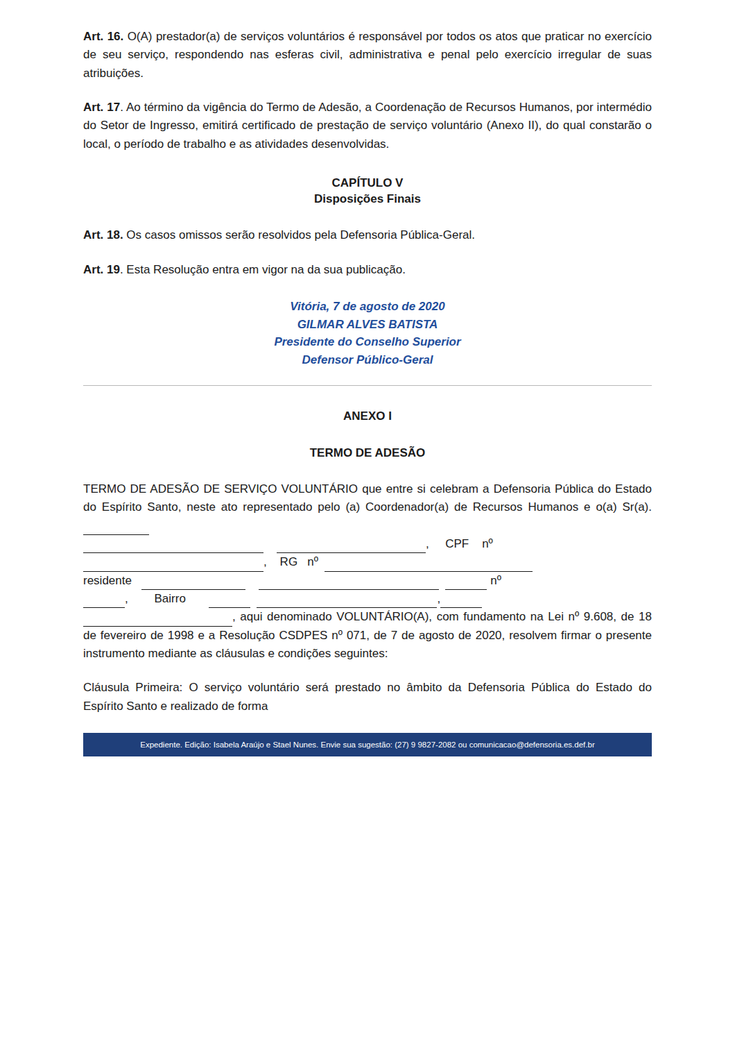Art. 16. O(A) prestador(a) de serviços voluntários é responsável por todos os atos que praticar no exercício de seu serviço, respondendo nas esferas civil, administrativa e penal pelo exercício irregular de suas atribuições.
Art. 17. Ao término da vigência do Termo de Adesão, a Coordenação de Recursos Humanos, por intermédio do Setor de Ingresso, emitirá certificado de prestação de serviço voluntário (Anexo II), do qual constarão o local, o período de trabalho e as atividades desenvolvidas.
CAPÍTULO VDisposições Finais
Art. 18. Os casos omissos serão resolvidos pela Defensoria Pública-Geral.
Art. 19. Esta Resolução entra em vigor na da sua publicação.
Vitória, 7 de agosto de 2020
GILMAR ALVES BATISTA
Presidente do Conselho Superior
Defensor Público-Geral
ANEXO I
TERMO DE ADESÃO
TERMO DE ADESÃO DE SERVIÇO VOLUNTÁRIO que entre si celebram a Defensoria Pública do Estado do Espírito Santo, neste ato representado pelo (a) Coordenador(a) de Recursos Humanos e o(a) Sr(a).
, CPF nº
, RG nº
residente nº
, Bairro ,
, aqui denominado VOLUNTÁRIO(A), com fundamento na Lei nº 9.608, de 18 de fevereiro de 1998 e a Resolução CSDPES nº 071, de 7 de agosto de 2020, resolvem firmar o presente instrumento mediante as cláusulas e condições seguintes:
Cláusula Primeira: O serviço voluntário será prestado no âmbito da Defensoria Pública do Estado do Espírito Santo e realizado de forma
Expediente. Edição: Isabela Araújo e Stael Nunes. Envie sua sugestão: (27) 9 9827-2082 ou comunicacao@defensoria.es.def.br